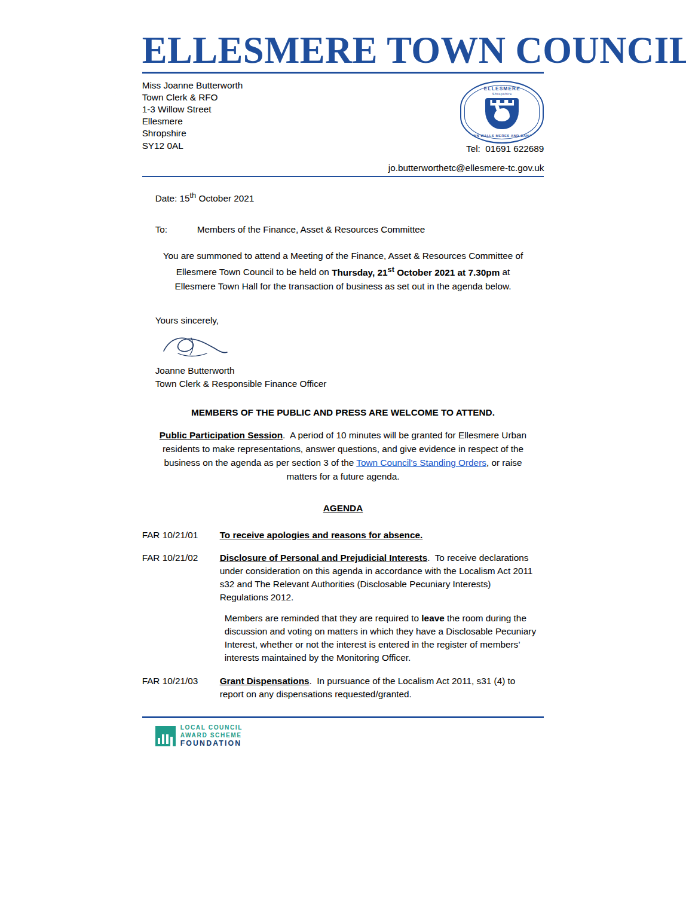ELLESMERE TOWN COUNCIL
Miss Joanne Butterworth
Town Clerk & RFO
1-3 Willow Street
Ellesmere
Shropshire
SY12 0AL
ELLESMERE
Shropshire
TOWN WALLS MERES AND CANALS
Tel: 01691 622689
jo.butterworthetc@ellesmere-tc.gov.uk
Date: 15th October 2021
To: Members of the Finance, Asset & Resources Committee
You are summoned to attend a Meeting of the Finance, Asset & Resources Committee of Ellesmere Town Council to be held on Thursday, 21st October 2021 at 7.30pm at Ellesmere Town Hall for the transaction of business as set out in the agenda below.
Yours sincerely,
Joanne Butterworth
Town Clerk & Responsible Finance Officer
MEMBERS OF THE PUBLIC AND PRESS ARE WELCOME TO ATTEND.
Public Participation Session. A period of 10 minutes will be granted for Ellesmere Urban residents to make representations, answer questions, and give evidence in respect of the business on the agenda as per section 3 of the Town Council's Standing Orders, or raise matters for a future agenda.
AGENDA
FAR 10/21/01
To receive apologies and reasons for absence.
FAR 10/21/02
Disclosure of Personal and Prejudicial Interests. To receive declarations under consideration on this agenda in accordance with the Localism Act 2011 s32 and The Relevant Authorities (Disclosable Pecuniary Interests) Regulations 2012.
Members are reminded that they are required to leave the room during the discussion and voting on matters in which they have a Disclosable Pecuniary Interest, whether or not the interest is entered in the register of members’ interests maintained by the Monitoring Officer.
FAR 10/21/03
Grant Dispensations. In pursuance of the Localism Act 2011, s31 (4) to report on any dispensations requested/granted.
Local Council
Award Scheme
Foundation